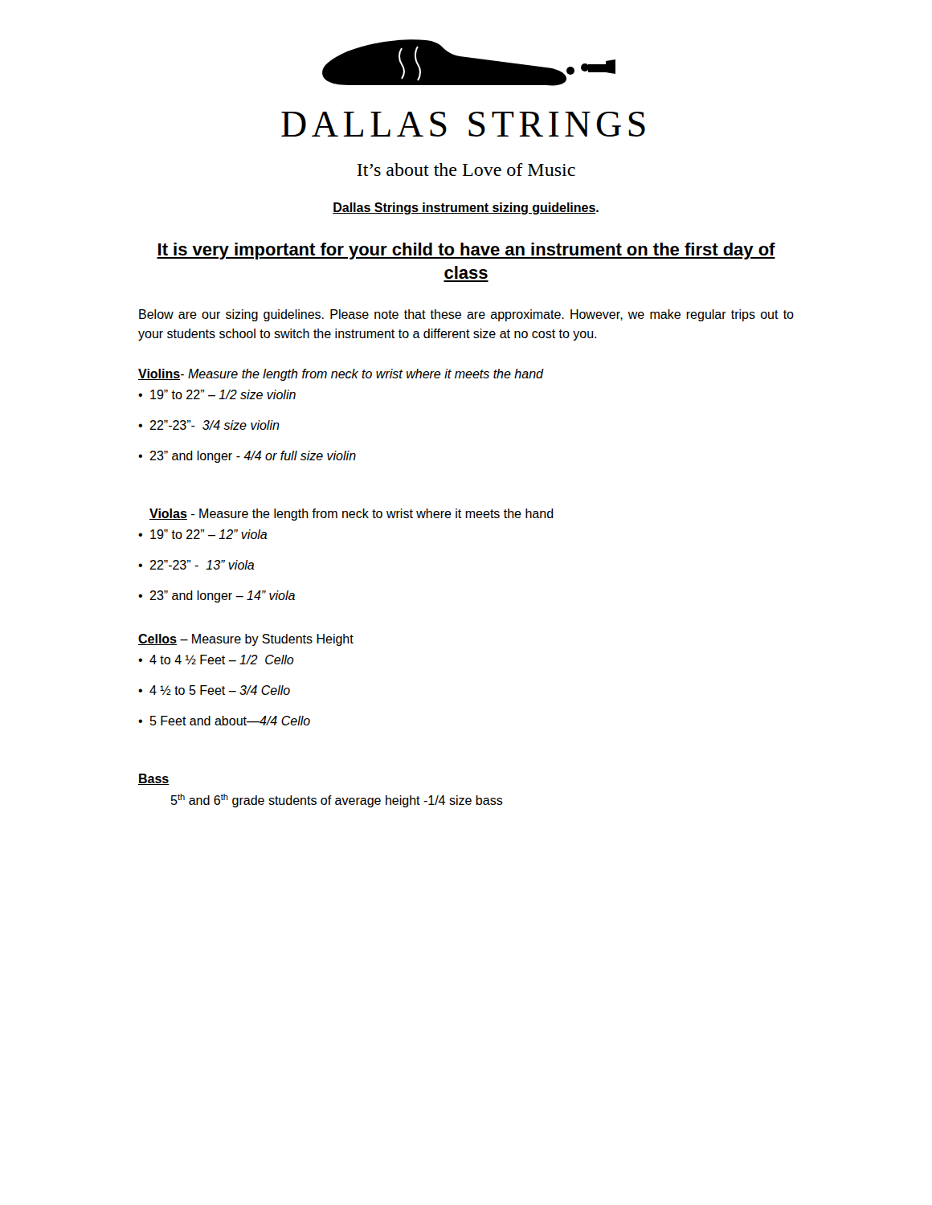DALLAS STRINGS
It’s about the Love of Music
Dallas Strings instrument sizing guidelines.
It is very important for your child to have an instrument on the first day of class
Below are our sizing guidelines. Please note that these are approximate. However, we make regular trips out to your students school to switch the instrument to a different size at no cost to you.
Violins- Measure the length from neck to wrist where it meets the hand
19” to 22” – 1/2 size violin
22”-23”- 3/4 size violin
23” and longer - 4/4 or full size violin
Violas - Measure the length from neck to wrist where it meets the hand
19” to 22” – 12” viola
22”-23” - 13” viola
23” and longer – 14” viola
Cellos – Measure by Students Height
4 to 4 ½ Feet – 1/2 Cello
4 ½ to 5 Feet – 3/4 Cello
5 Feet and about—4/4 Cello
Bass
5th and 6th grade students of average height -1/4 size bass